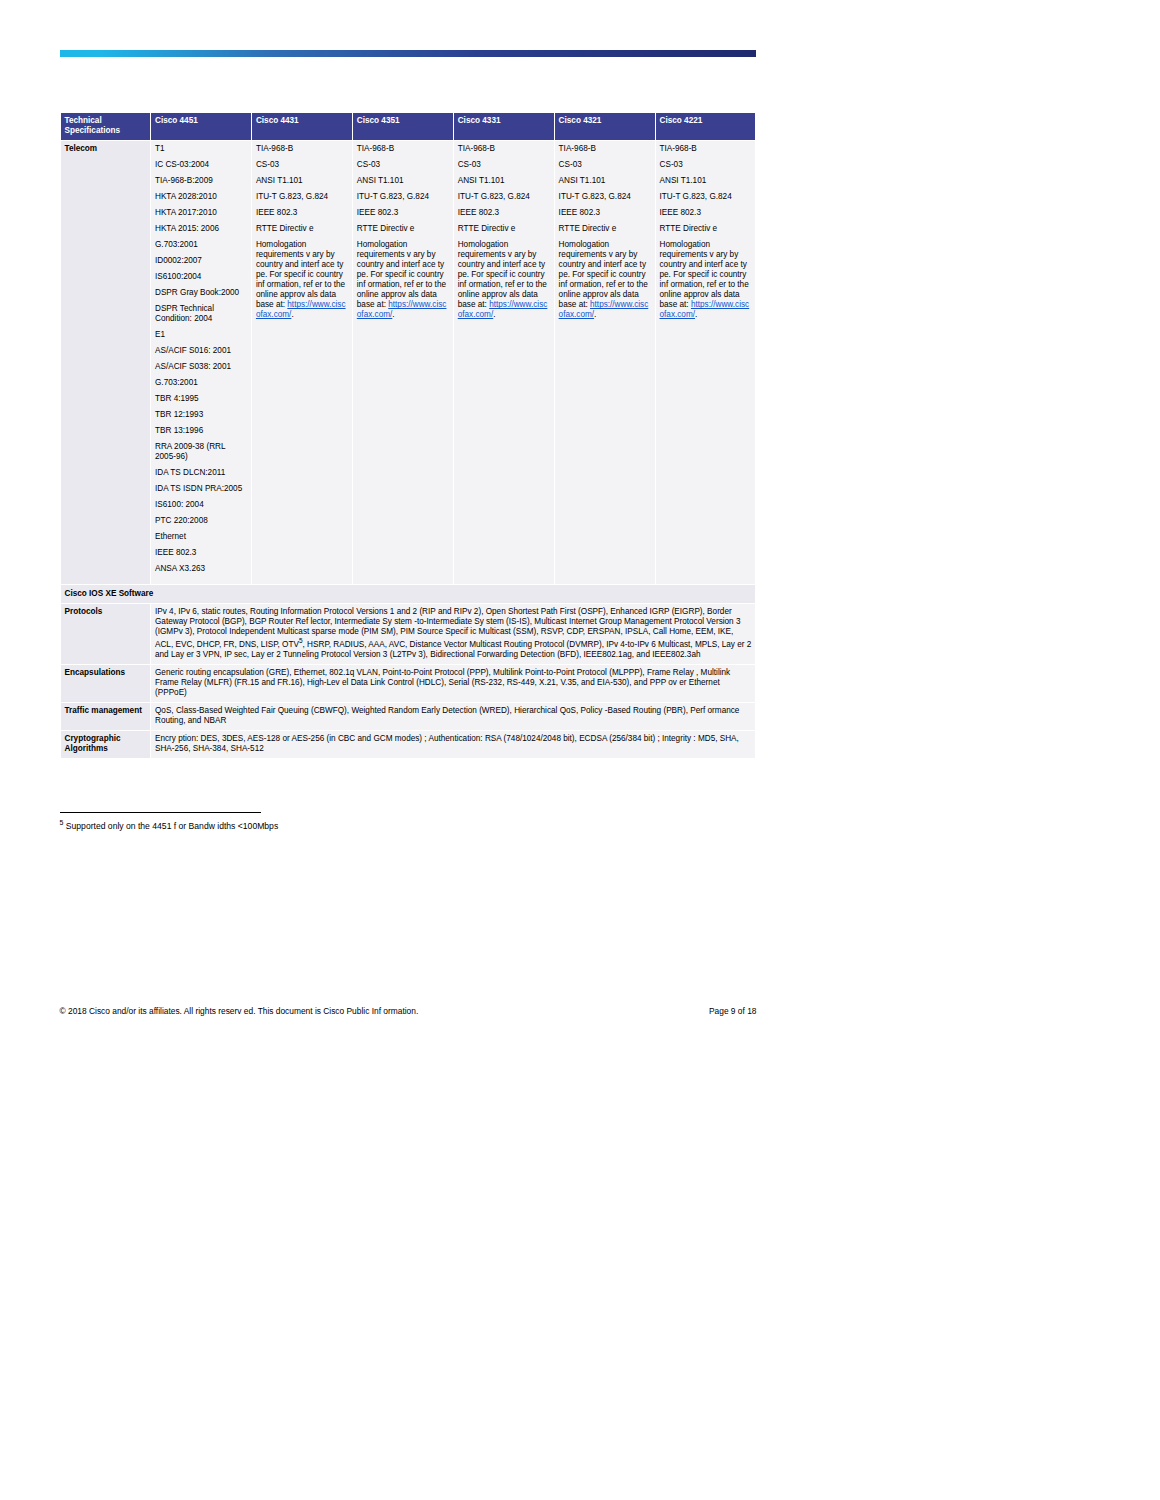| Technical Specifications | Cisco 4451 | Cisco 4431 | Cisco 4351 | Cisco 4331 | Cisco 4321 | Cisco 4221 |
| --- | --- | --- | --- | --- | --- | --- |
| Telecom | T1 IC CS-03:2004 TIA-968-B:2009 HKTA 2028:2010 HKTA 2017:2010 HKTA 2015: 2006 G.703:2001 ID0002:2007 IS6100:2004 DSPR Gray Book:2000 DSPR Technical Condition: 2004 E1 AS/ACIF S016: 2001 AS/ACIF S038: 2001 G.703:2001 TBR 4:1995 TBR 12:1993 TBR 13:1996 RRA 2009-38 (RRL 2005-96) IDA TS DLCN:2011 IDA TS ISDN PRA:2005 IS6100: 2004 PTC 220:2008 Ethernet IEEE 802.3 ANSA X3.263 | TIA-968-B CS-03 ANSI T1.101 ITU-T G.823, G.824 IEEE 802.3 RTTE Directiv e Homologation requirements v ary by country and interf ace ty pe. For specif ic country inf ormation, ref er to the online approv als data base at: https://www.ciscofax.com/ . | TIA-968-B CS-03 ANSI T1.101 ITU-T G.823, G.824 IEEE 802.3 RTTE Directiv e Homologation requirements v ary by country and interf ace ty pe. For specif ic country inf ormation, ref er to the online approv als data base at: https://www.ciscofax.com/ . | TIA-968-B CS-03 ANSI T1.101 ITU-T G.823, G.824 IEEE 802.3 RTTE Directiv e Homologation requirements v ary by country and interf ace ty pe. For specif ic country inf ormation, ref er to the online approv als data base at: https://www.ciscofax.com/ . | TIA-968-B CS-03 ANSI T1.101 ITU-T G.823, G.824 IEEE 802.3 RTTE Directiv e Homologation requirements v ary by country and interf ace ty pe. For specif ic country inf ormation, ref er to the online approv als data base at: https://www.ciscofax.com/ . | TIA-968-B CS-03 ANSI T1.101 ITU-T G.823, G.824 IEEE 802.3 RTTE Directiv e Homologation requirements v ary by country and interf ace ty pe. For specif ic country inf ormation, ref er to the online approv als data base at: https://www.ciscofax.com/ . |
| Cisco IOS XE Software |
| Protocols | IPv 4, IPv 6, static routes, Routing Information Protocol Versions 1 and 2 (RIP and RIPv 2), Open Shortest Path First (OSPF), Enhanced IGRP (EIGRP), Border Gateway Protocol (BGP), BGP Router Ref lector, Intermediate Sy stem -to-Intermediate Sy stem (IS-IS), Multicast Internet Group Management Protocol Version 3 (IGMPv 3), Protocol Independent Multicast sparse mode (PIM SM), PIM Source Specif ic Multicast (SSM), RSVP, CDP, ERSPAN, IPSLA, Call Home, EEM, IKE, ACL, EVC, DHCP, FR, DNS, LISP, OTV 5 , HSRP, RADIUS, AAA, AVC, Distance Vector Multicast Routing Protocol (DVMRP), IPv 4-to-IPv 6 Multicast, MPLS, Lay er 2 and Lay er 3 VPN, IP sec, Lay er 2 Tunneling Protocol Version 3 (L2TPv 3), Bidirectional Forwarding Detection (BFD), IEEE802.1ag, and IEEE802.3ah |
| Encapsulations | Generic routing encapsulation (GRE), Ethernet, 802.1q VLAN, Point-to-Point Protocol (PPP), Multilink Point-to-Point Protocol (MLPPP), Frame Relay , Multilink Frame Relay (MLFR) (FR.15 and FR.16), High-Lev el Data Link Control (HDLC), Serial (RS-232, RS-449, X.21, V.35, and EIA-530), and PPP ov er Ethernet (PPPoE) |
| Traffic management | QoS, Class-Based Weighted Fair Queuing (CBWFQ), Weighted Random Early Detection (WRED), Hierarchical QoS, Policy -Based Routing (PBR), Perf ormance Routing, and NBAR |
| Cryptographic Algorithms | Encry ption: DES, 3DES, AES-128 or AES-256 (in CBC and GCM modes) ; Authentication: RSA (748/1024/2048 bit), ECDSA (256/384 bit) ; Integrity : MD5, SHA, SHA-256, SHA-384, SHA-512 |
5 Supported only on the 4451 f or Bandw idths <100Mbps
© 2018 Cisco and/or its affiliates. All rights reserv ed. This document is Cisco Public Inf ormation. Page 9 of 18